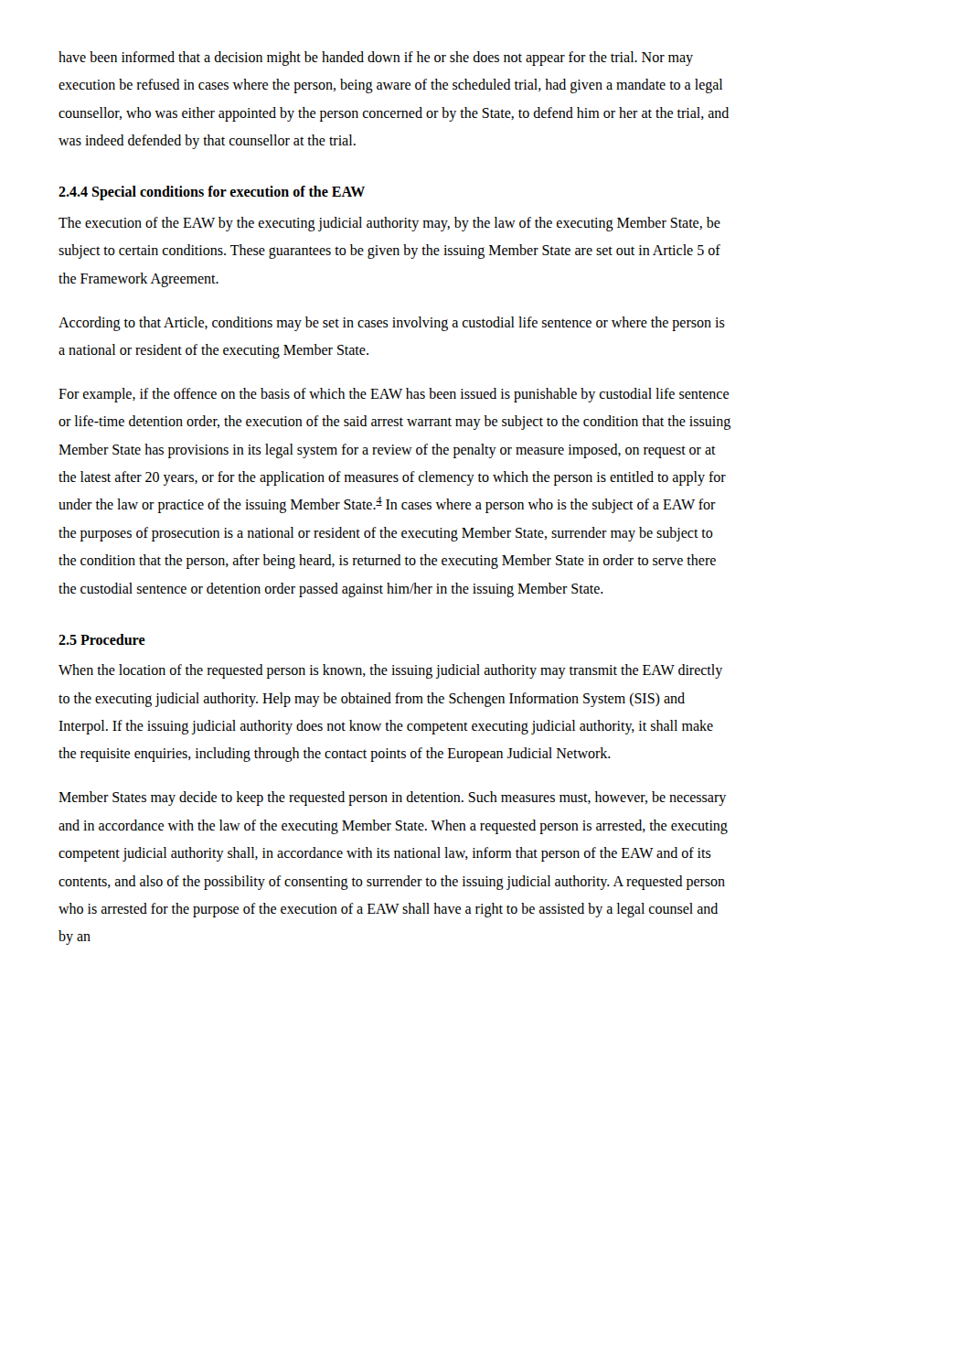have been informed that a decision might be handed down if he or she does not appear for the trial. Nor may execution be refused in cases where the person, being aware of the scheduled trial, had given a mandate to a legal counsellor, who was either appointed by the person concerned or by the State, to defend him or her at the trial, and was indeed defended by that counsellor at the trial.
2.4.4 Special conditions for execution of the EAW
The execution of the EAW by the executing judicial authority may, by the law of the executing Member State, be subject to certain conditions. These guarantees to be given by the issuing Member State are set out in Article 5 of the Framework Agreement.
According to that Article, conditions may be set in cases involving a custodial life sentence or where the person is a national or resident of the executing Member State.
For example, if the offence on the basis of which the EAW has been issued is punishable by custodial life sentence or life-time detention order, the execution of the said arrest warrant may be subject to the condition that the issuing Member State has provisions in its legal system for a review of the penalty or measure imposed, on request or at the latest after 20 years, or for the application of measures of clemency to which the person is entitled to apply for under the law or practice of the issuing Member State.4 In cases where a person who is the subject of a EAW for the purposes of prosecution is a national or resident of the executing Member State, surrender may be subject to the condition that the person, after being heard, is returned to the executing Member State in order to serve there the custodial sentence or detention order passed against him/her in the issuing Member State.
2.5 Procedure
When the location of the requested person is known, the issuing judicial authority may transmit the EAW directly to the executing judicial authority. Help may be obtained from the Schengen Information System (SIS) and Interpol. If the issuing judicial authority does not know the competent executing judicial authority, it shall make the requisite enquiries, including through the contact points of the European Judicial Network.
Member States may decide to keep the requested person in detention. Such measures must, however, be necessary and in accordance with the law of the executing Member State. When a requested person is arrested, the executing competent judicial authority shall, in accordance with its national law, inform that person of the EAW and of its contents, and also of the possibility of consenting to surrender to the issuing judicial authority. A requested person who is arrested for the purpose of the execution of a EAW shall have a right to be assisted by a legal counsel and by an